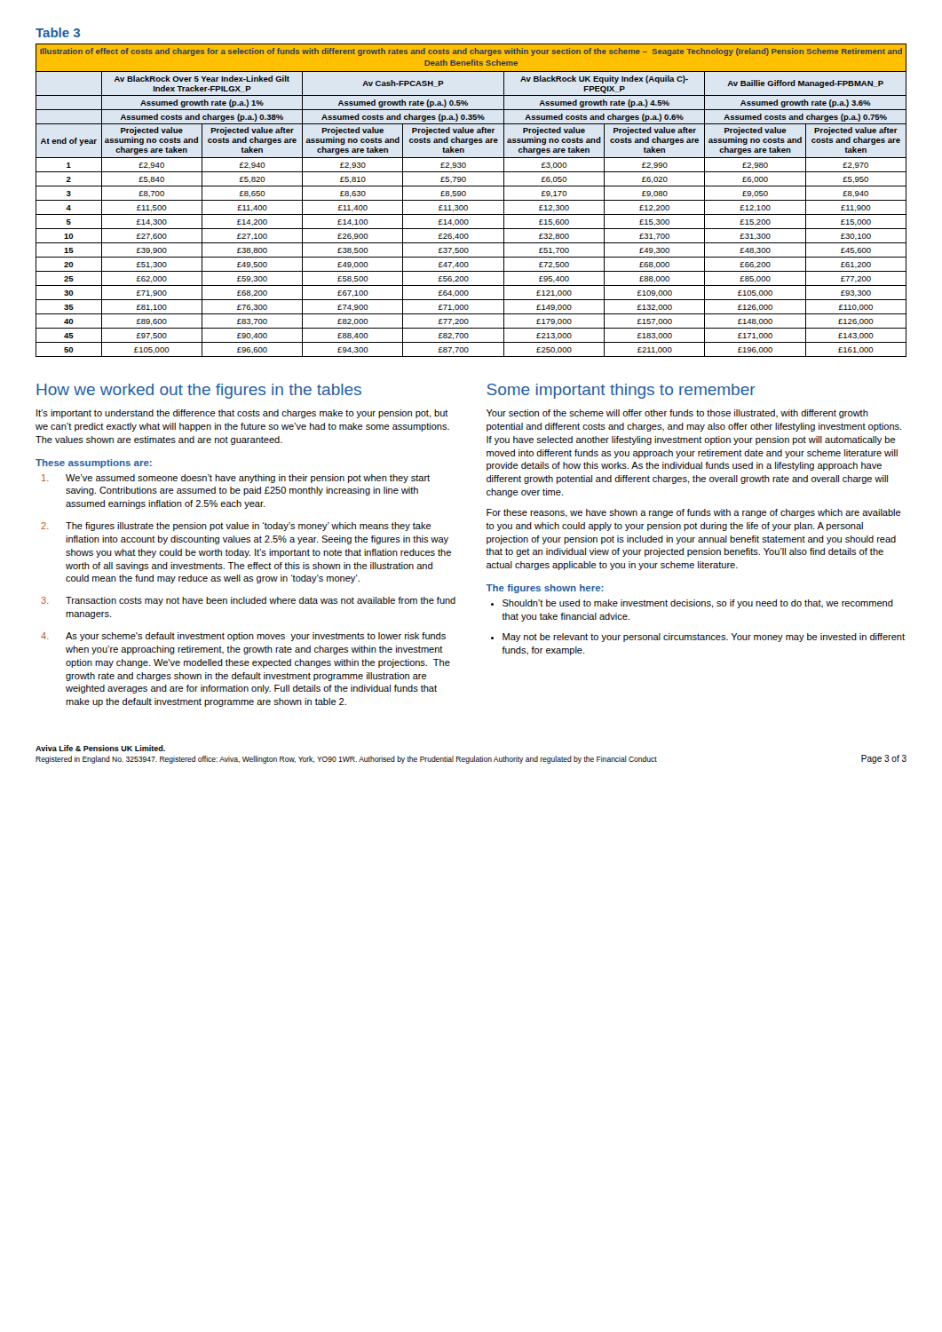Table 3
| Illustration of effect of costs and charges for a selection of funds with different growth rates and costs and charges within your section of the scheme – Seagate Technology (Ireland) Pension Scheme Retirement and Death Benefits Scheme |
| | Av BlackRock Over 5 Year Index-Linked Gilt Index Tracker-FPILGX_P | Av Cash-FPCASH_P | Av BlackRock UK Equity Index (Aquila C)-FPEQIX_P | Av Baillie Gifford Managed-FPBMAN_P |
| | Assumed growth rate (p.a.) 1% | Assumed growth rate (p.a.) 0.5% | Assumed growth rate (p.a.) 4.5% | Assumed growth rate (p.a.) 3.6% |
| | Assumed costs and charges (p.a.) 0.38% | Assumed costs and charges (p.a.) 0.35% | Assumed costs and charges (p.a.) 0.6% | Assumed costs and charges (p.a.) 0.75% |
| At end of year | Projected value assuming no costs and charges are taken | Projected value after costs and charges are taken | Projected value assuming no costs and charges are taken | Projected value after costs and charges are taken | Projected value assuming no costs and charges are taken | Projected value after costs and charges are taken | Projected value assuming no costs and charges are taken | Projected value after costs and charges are taken |
| 1 | £2,940 | £2,940 | £2,930 | £2,930 | £3,000 | £2,990 | £2,980 | £2,970 |
| 2 | £5,840 | £5,820 | £5,810 | £5,790 | £6,050 | £6,020 | £6,000 | £5,950 |
| 3 | £8,700 | £8,650 | £8,630 | £8,590 | £9,170 | £9,080 | £9,050 | £8,940 |
| 4 | £11,500 | £11,400 | £11,400 | £11,300 | £12,300 | £12,200 | £12,100 | £11,900 |
| 5 | £14,300 | £14,200 | £14,100 | £14,000 | £15,600 | £15,300 | £15,200 | £15,000 |
| 10 | £27,600 | £27,100 | £26,900 | £26,400 | £32,800 | £31,700 | £31,300 | £30,100 |
| 15 | £39,900 | £38,800 | £38,500 | £37,500 | £51,700 | £49,300 | £48,300 | £45,600 |
| 20 | £51,300 | £49,500 | £49,000 | £47,400 | £72,500 | £68,000 | £66,200 | £61,200 |
| 25 | £62,000 | £59,300 | £58,500 | £56,200 | £95,400 | £88,000 | £85,000 | £77,200 |
| 30 | £71,900 | £68,200 | £67,100 | £64,000 | £121,000 | £109,000 | £105,000 | £93,300 |
| 35 | £81,100 | £76,300 | £74,900 | £71,000 | £149,000 | £132,000 | £126,000 | £110,000 |
| 40 | £89,600 | £83,700 | £82,000 | £77,200 | £179,000 | £157,000 | £148,000 | £126,000 |
| 45 | £97,500 | £90,400 | £88,400 | £82,700 | £213,000 | £183,000 | £171,000 | £143,000 |
| 50 | £105,000 | £96,600 | £94,300 | £87,700 | £250,000 | £211,000 | £196,000 | £161,000 |
How we worked out the figures in the tables
It’s important to understand the difference that costs and charges make to your pension pot, but we can’t predict exactly what will happen in the future so we’ve had to make some assumptions. The values shown are estimates and are not guaranteed.
These assumptions are:
We’ve assumed someone doesn’t have anything in their pension pot when they start saving. Contributions are assumed to be paid £250 monthly increasing in line with assumed earnings inflation of 2.5% each year.
The figures illustrate the pension pot value in ‘today’s money’ which means they take inflation into account by discounting values at 2.5% a year. Seeing the figures in this way shows you what they could be worth today. It’s important to note that inflation reduces the worth of all savings and investments. The effect of this is shown in the illustration and could mean the fund may reduce as well as grow in ‘today’s money’.
Transaction costs may not have been included where data was not available from the fund managers.
As your scheme's default investment option moves your investments to lower risk funds when you’re approaching retirement, the growth rate and charges within the investment option may change. We've modelled these expected changes within the projections. The growth rate and charges shown in the default investment programme illustration are weighted averages and are for information only. Full details of the individual funds that make up the default investment programme are shown in table 2.
Some important things to remember
Your section of the scheme will offer other funds to those illustrated, with different growth potential and different costs and charges, and may also offer other lifestyling investment options. If you have selected another lifestyling investment option your pension pot will automatically be moved into different funds as you approach your retirement date and your scheme literature will provide details of how this works. As the individual funds used in a lifestyling approach have different growth potential and different charges, the overall growth rate and overall charge will change over time.
For these reasons, we have shown a range of funds with a range of charges which are available to you and which could apply to your pension pot during the life of your plan. A personal projection of your pension pot is included in your annual benefit statement and you should read that to get an individual view of your projected pension benefits. You’ll also find details of the actual charges applicable to you in your scheme literature.
The figures shown here:
Shouldn’t be used to make investment decisions, so if you need to do that, we recommend that you take financial advice.
May not be relevant to your personal circumstances. Your money may be invested in different funds, for example.
Aviva Life & Pensions UK Limited.
Registered in England No. 3253947. Registered office: Aviva, Wellington Row, York, YO90 1WR. Authorised by the Prudential Regulation Authority and regulated by the Financial Conduct Page 3 of 3